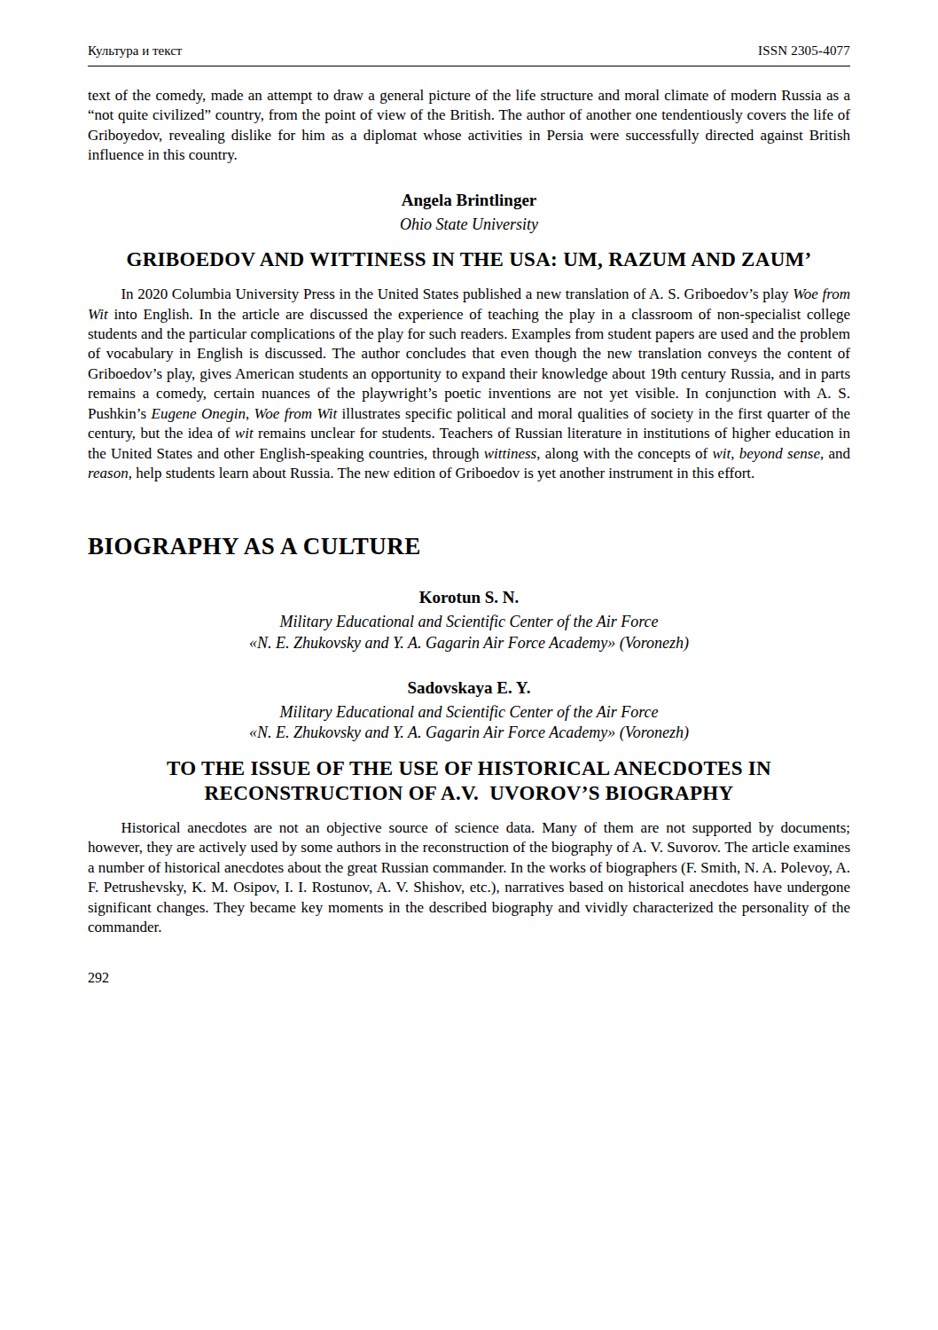Культура и текст ISSN 2305-4077
text of the comedy, made an attempt to draw a general picture of the life structure and moral climate of modern Russia as a “not quite civilized” country, from the point of view of the British. The author of another one tendentiously covers the life of Griboyedov, revealing dislike for him as a diplomat whose activities in Persia were successfully directed against British influence in this country.
Angela Brintlinger
Ohio State University
Griboedov and Wittiness in the USA: Um, Razum and Zaum’
In 2020 Columbia University Press in the United States published a new translation of A. S. Griboedov’s play Woe from Wit into English. In the article are discussed the experience of teaching the play in a classroom of non-specialist college students and the particular complications of the play for such readers. Examples from student papers are used and the problem of vocabulary in English is discussed. The author concludes that even though the new translation conveys the content of Griboedov’s play, gives American students an opportunity to expand their knowledge about 19th century Russia, and in parts remains a comedy, certain nuances of the playwright’s poetic inventions are not yet visible. In conjunction with A. S. Pushkin’s Eugene Onegin, Woe from Wit illustrates specific political and moral qualities of society in the first quarter of the century, but the idea of wit remains unclear for students. Teachers of Russian literature in institutions of higher education in the United States and other English-speaking countries, through wittiness, along with the concepts of wit, beyond sense, and reason, help students learn about Russia. The new edition of Griboedov is yet another instrument in this effort.
Biography as a culture
Korotun S. N.
Military Educational and Scientific Center of the Air Force
«N. E. Zhukovsky and Y. A. Gagarin Air Force Academy» (Voronezh)
Sadovskaya E. Y.
Military Educational and Scientific Center of the Air Force
«N. E. Zhukovsky and Y. A. Gagarin Air Force Academy» (Voronezh)
To the issue of the use of historical anecdotes in reconstruction of A.V. Uvorov’s biography
Historical anecdotes are not an objective source of science data. Many of them are not supported by documents; however, they are actively used by some authors in the reconstruction of the biography of A. V. Suvorov. The article examines a number of historical anecdotes about the great Russian commander. In the works of biographers (F. Smith, N. A. Polevoy, A. F. Petrushevsky, K. M. Osipov, I. I. Rostunov, A. V. Shishov, etc.), narratives based on historical anecdotes have undergone significant changes. They became key moments in the described biography and vividly characterized the personality of the commander.
292